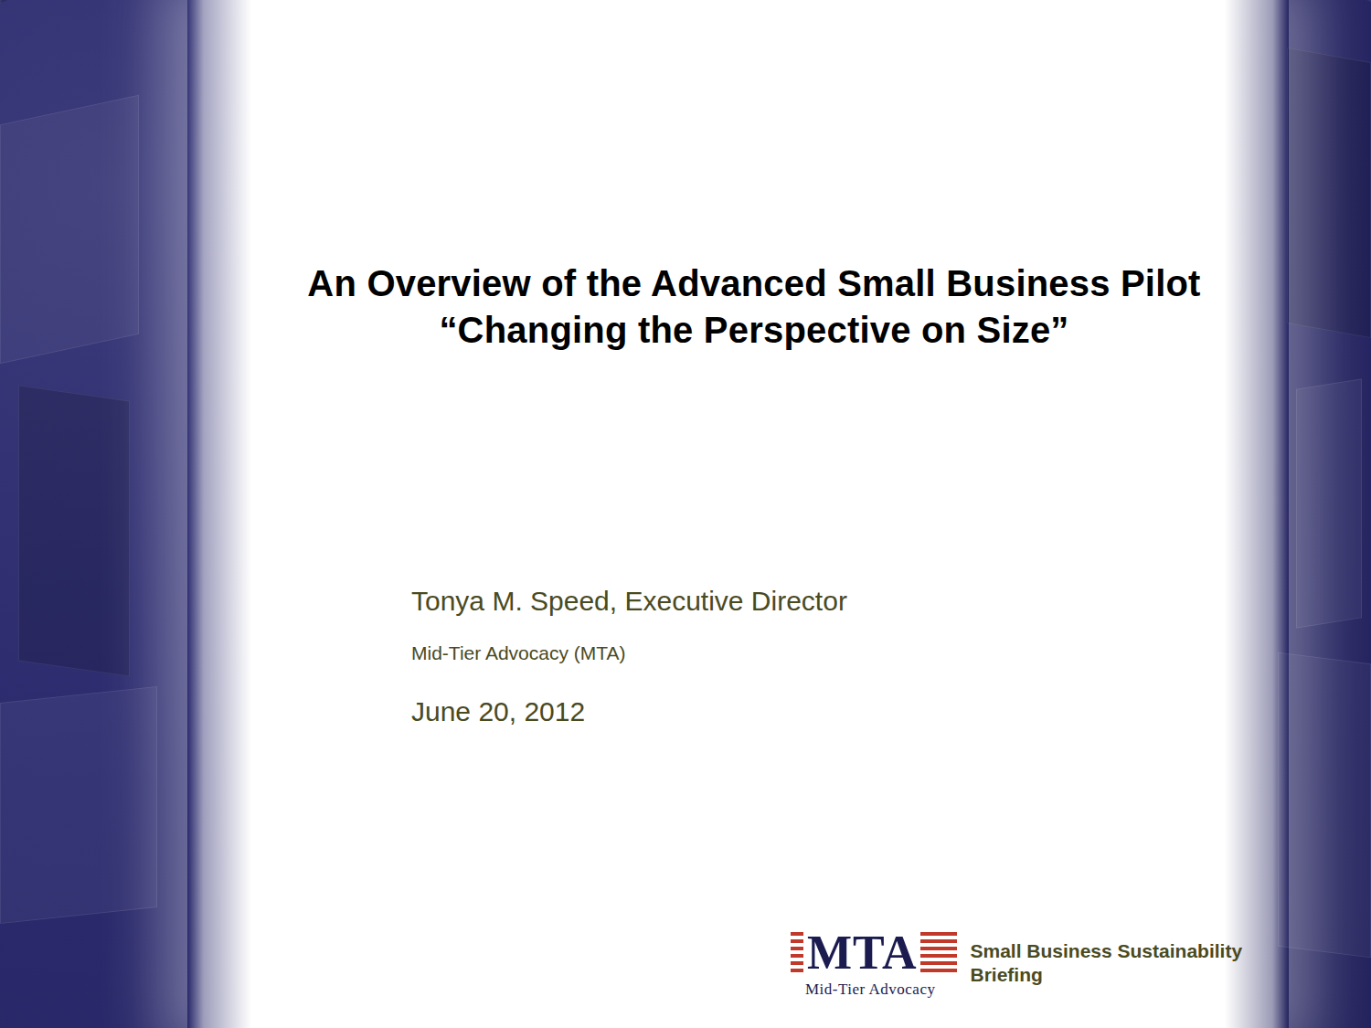An Overview of the Advanced Small Business Pilot
“Changing the Perspective on Size”
Tonya M. Speed, Executive Director
Mid-Tier Advocacy (MTA)
June 20, 2012
MTA
Mid-Tier Advocacy
Small Business Sustainability Briefing